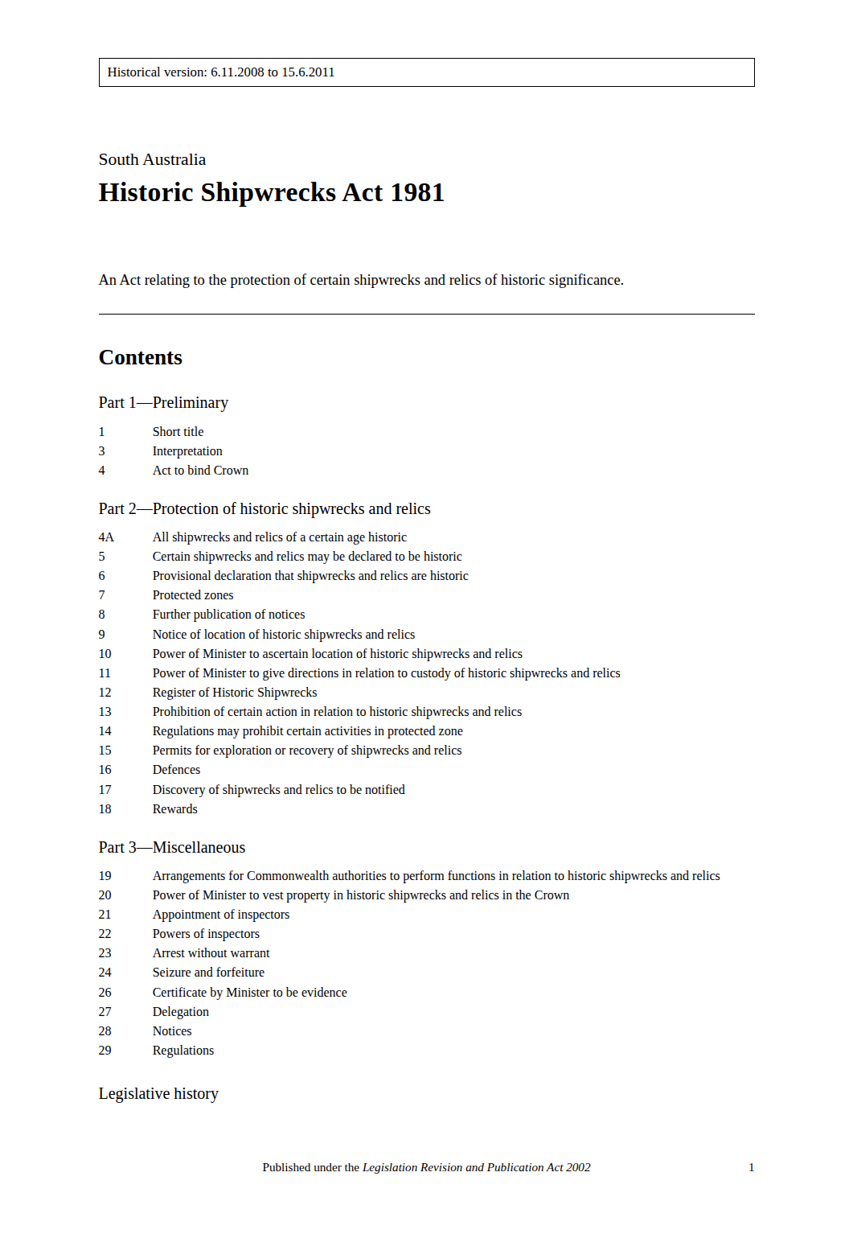Historical version: 6.11.2008 to 15.6.2011
South Australia
Historic Shipwrecks Act 1981
An Act relating to the protection of certain shipwrecks and relics of historic significance.
Contents
Part 1—Preliminary
| 1 | Short title |
| 3 | Interpretation |
| 4 | Act to bind Crown |
Part 2—Protection of historic shipwrecks and relics
| 4A | All shipwrecks and relics of a certain age historic |
| 5 | Certain shipwrecks and relics may be declared to be historic |
| 6 | Provisional declaration that shipwrecks and relics are historic |
| 7 | Protected zones |
| 8 | Further publication of notices |
| 9 | Notice of location of historic shipwrecks and relics |
| 10 | Power of Minister to ascertain location of historic shipwrecks and relics |
| 11 | Power of Minister to give directions in relation to custody of historic shipwrecks and relics |
| 12 | Register of Historic Shipwrecks |
| 13 | Prohibition of certain action in relation to historic shipwrecks and relics |
| 14 | Regulations may prohibit certain activities in protected zone |
| 15 | Permits for exploration or recovery of shipwrecks and relics |
| 16 | Defences |
| 17 | Discovery of shipwrecks and relics to be notified |
| 18 | Rewards |
Part 3—Miscellaneous
| 19 | Arrangements for Commonwealth authorities to perform functions in relation to historic shipwrecks and relics |
| 20 | Power of Minister to vest property in historic shipwrecks and relics in the Crown |
| 21 | Appointment of inspectors |
| 22 | Powers of inspectors |
| 23 | Arrest without warrant |
| 24 | Seizure and forfeiture |
| 26 | Certificate by Minister to be evidence |
| 27 | Delegation |
| 28 | Notices |
| 29 | Regulations |
Legislative history
Published under the Legislation Revision and Publication Act 2002
1